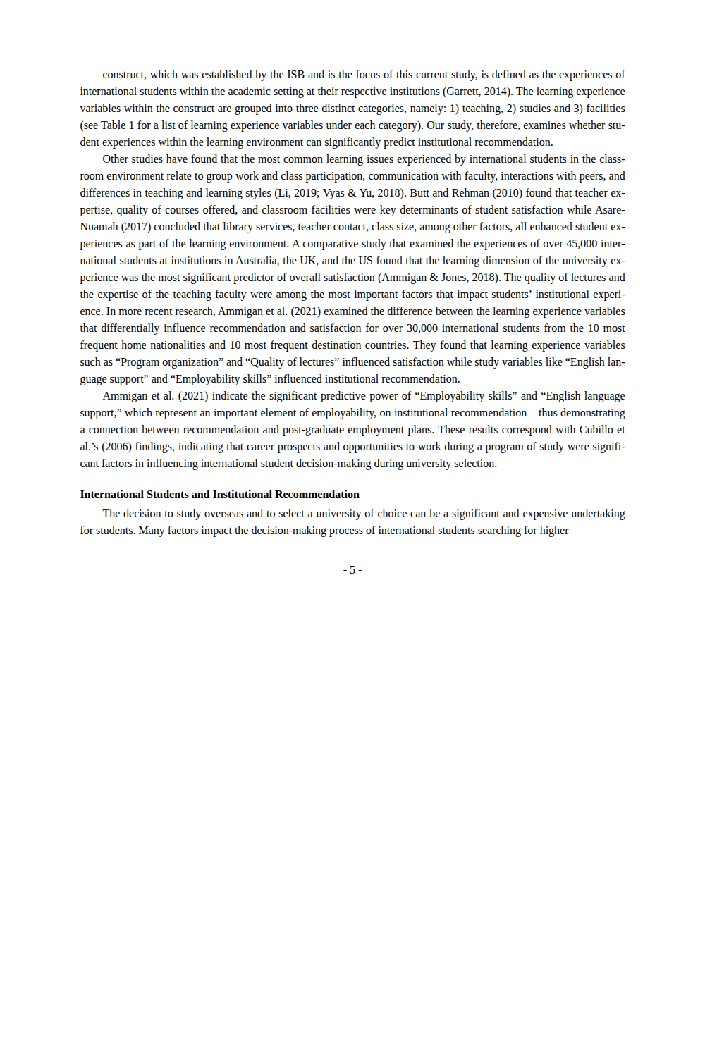construct, which was established by the ISB and is the focus of this current study, is defined as the experiences of international students within the academic setting at their respective institutions (Garrett, 2014). The learning experience variables within the construct are grouped into three distinct categories, namely: 1) teaching, 2) studies and 3) facilities (see Table 1 for a list of learning experience variables under each category). Our study, therefore, examines whether student experiences within the learning environment can significantly predict institutional recommendation.
Other studies have found that the most common learning issues experienced by international students in the classroom environment relate to group work and class participation, communication with faculty, interactions with peers, and differences in teaching and learning styles (Li, 2019; Vyas & Yu, 2018). Butt and Rehman (2010) found that teacher expertise, quality of courses offered, and classroom facilities were key determinants of student satisfaction while Asare-Nuamah (2017) concluded that library services, teacher contact, class size, among other factors, all enhanced student experiences as part of the learning environment. A comparative study that examined the experiences of over 45,000 international students at institutions in Australia, the UK, and the US found that the learning dimension of the university experience was the most significant predictor of overall satisfaction (Ammigan & Jones, 2018). The quality of lectures and the expertise of the teaching faculty were among the most important factors that impact students’ institutional experience. In more recent research, Ammigan et al. (2021) examined the difference between the learning experience variables that differentially influence recommendation and satisfaction for over 30,000 international students from the 10 most frequent home nationalities and 10 most frequent destination countries. They found that learning experience variables such as “Program organization” and “Quality of lectures” influenced satisfaction while study variables like “English language support” and “Employability skills” influenced institutional recommendation.
Ammigan et al. (2021) indicate the significant predictive power of “Employability skills” and “English language support,” which represent an important element of employability, on institutional recommendation – thus demonstrating a connection between recommendation and post-graduate employment plans. These results correspond with Cubillo et al.’s (2006) findings, indicating that career prospects and opportunities to work during a program of study were significant factors in influencing international student decision-making during university selection.
International Students and Institutional Recommendation
The decision to study overseas and to select a university of choice can be a significant and expensive undertaking for students. Many factors impact the decision-making process of international students searching for higher
- 5 -